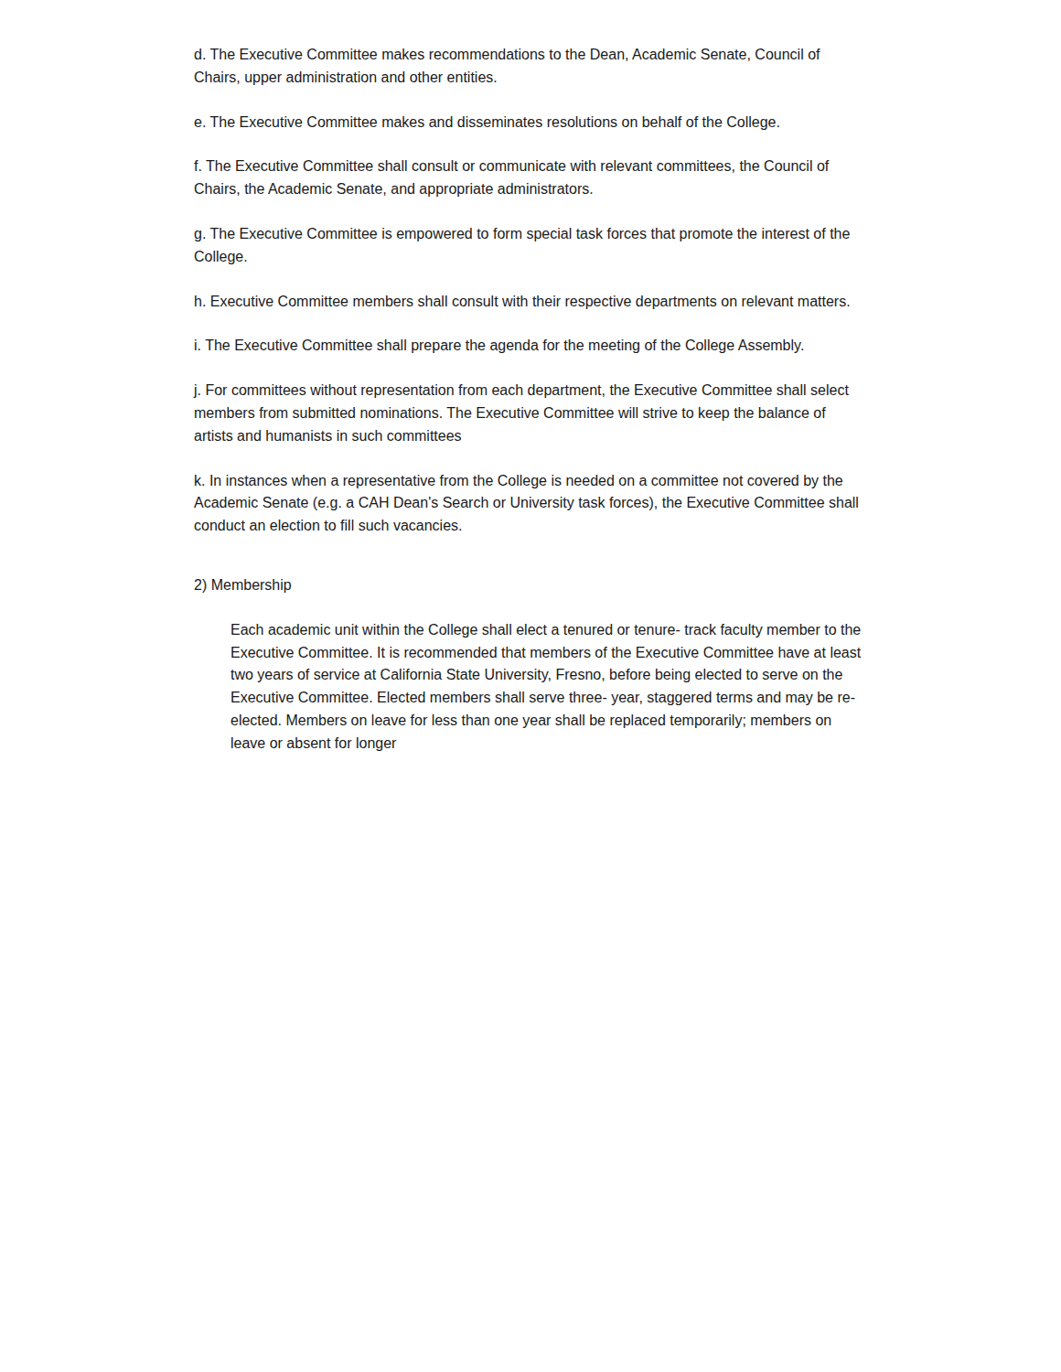d. The Executive Committee makes recommendations to the Dean, Academic Senate, Council of Chairs, upper administration and other entities.
e. The Executive Committee makes and disseminates resolutions on behalf of the College.
f. The Executive Committee shall consult or communicate with relevant committees, the Council of Chairs, the Academic Senate, and appropriate administrators.
g. The Executive Committee is empowered to form special task forces that promote the interest of the College.
h. Executive Committee members shall consult with their respective departments on relevant matters.
i. The Executive Committee shall prepare the agenda for the meeting of the College Assembly.
j. For committees without representation from each department, the Executive Committee shall select members from submitted nominations. The Executive Committee will strive to keep the balance of artists and humanists in such committees
k. In instances when a representative from the College is needed on a committee not covered by the Academic Senate (e.g. a CAH Dean's Search or University task forces), the Executive Committee shall conduct an election to fill such vacancies.
2) Membership
Each academic unit within the College shall elect a tenured or tenure- track faculty member to the Executive Committee. It is recommended that members of the Executive Committee have at least two years of service at California State University, Fresno, before being elected to serve on the Executive Committee. Elected members shall serve three- year, staggered terms and may be re-elected. Members on leave for less than one year shall be replaced temporarily; members on leave or absent for longer